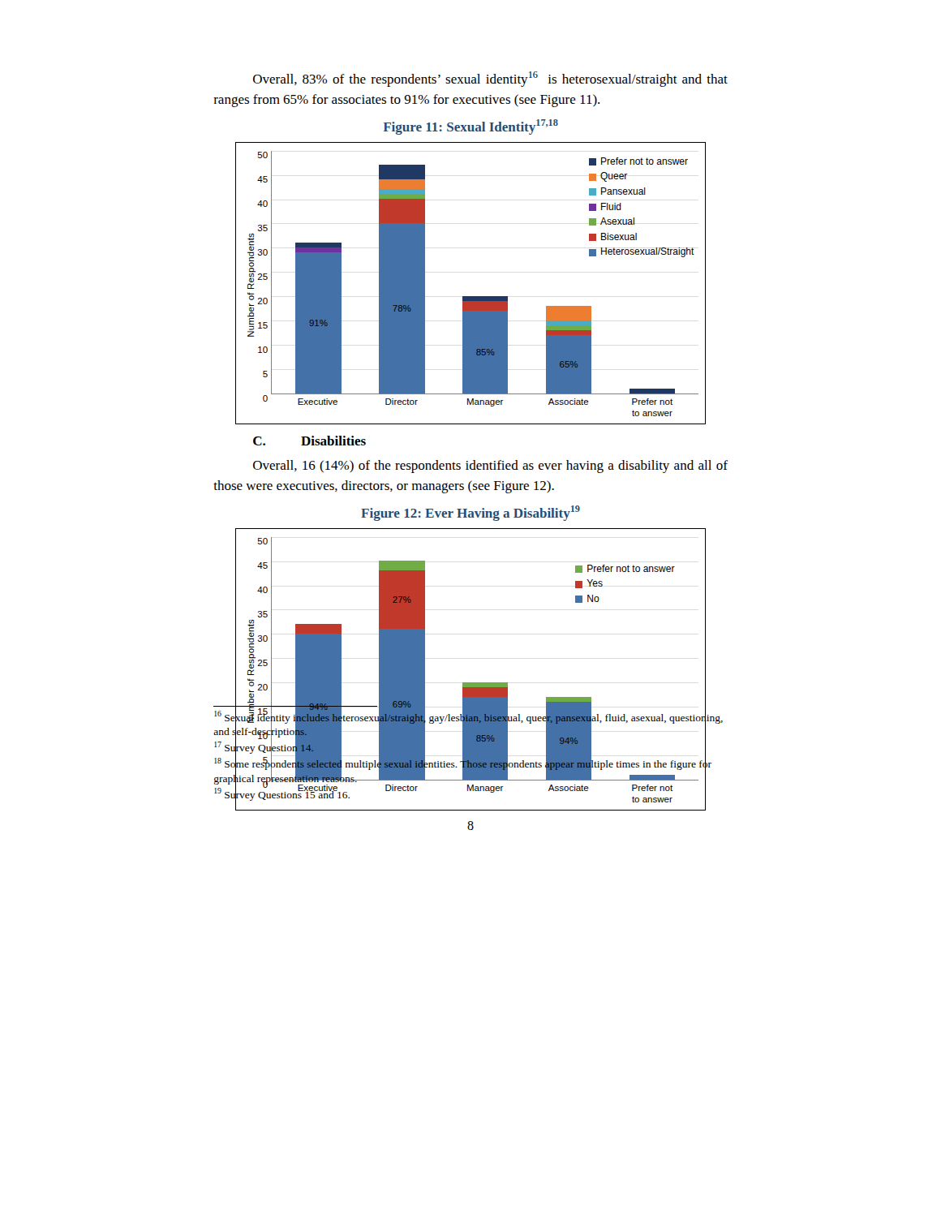Overall, 83% of the respondents’ sexual identity16 is heterosexual/straight and that ranges from 65% for associates to 91% for executives (see Figure 11).
Figure 11: Sexual Identity17,18
Number of Respondents
50 45 40 35 30 25 20 15 10 5 0
Prefer not to answer
Queer
Pansexual
Fluid
Asexual
Bisexual
Heterosexual/Straight
91%
78%
85%
65%
Executive
Director
Manager
Associate
Prefer not to answer
C. Disabilities
Overall, 16 (14%) of the respondents identified as ever having a disability and all of those were executives, directors, or managers (see Figure 12).
Figure 12: Ever Having a Disability19
Number of Respondents
50 45 40 35 30 25 20 15 10 5 0
Prefer not to answer
Yes
No
94%
27%
69%
85%
94%
Executive
Director
Manager
Associate
Prefer not to answer
16Sexual identity includes heterosexual/straight, gay/lesbian, bisexual, queer, pansexual, fluid, asexual, questioning, and self-descriptions.
17Survey Question 14.
18Some respondents selected multiple sexual identities. Those respondents appear multiple times in the figure for graphical representation reasons.
19Survey Questions 15 and 16.
8